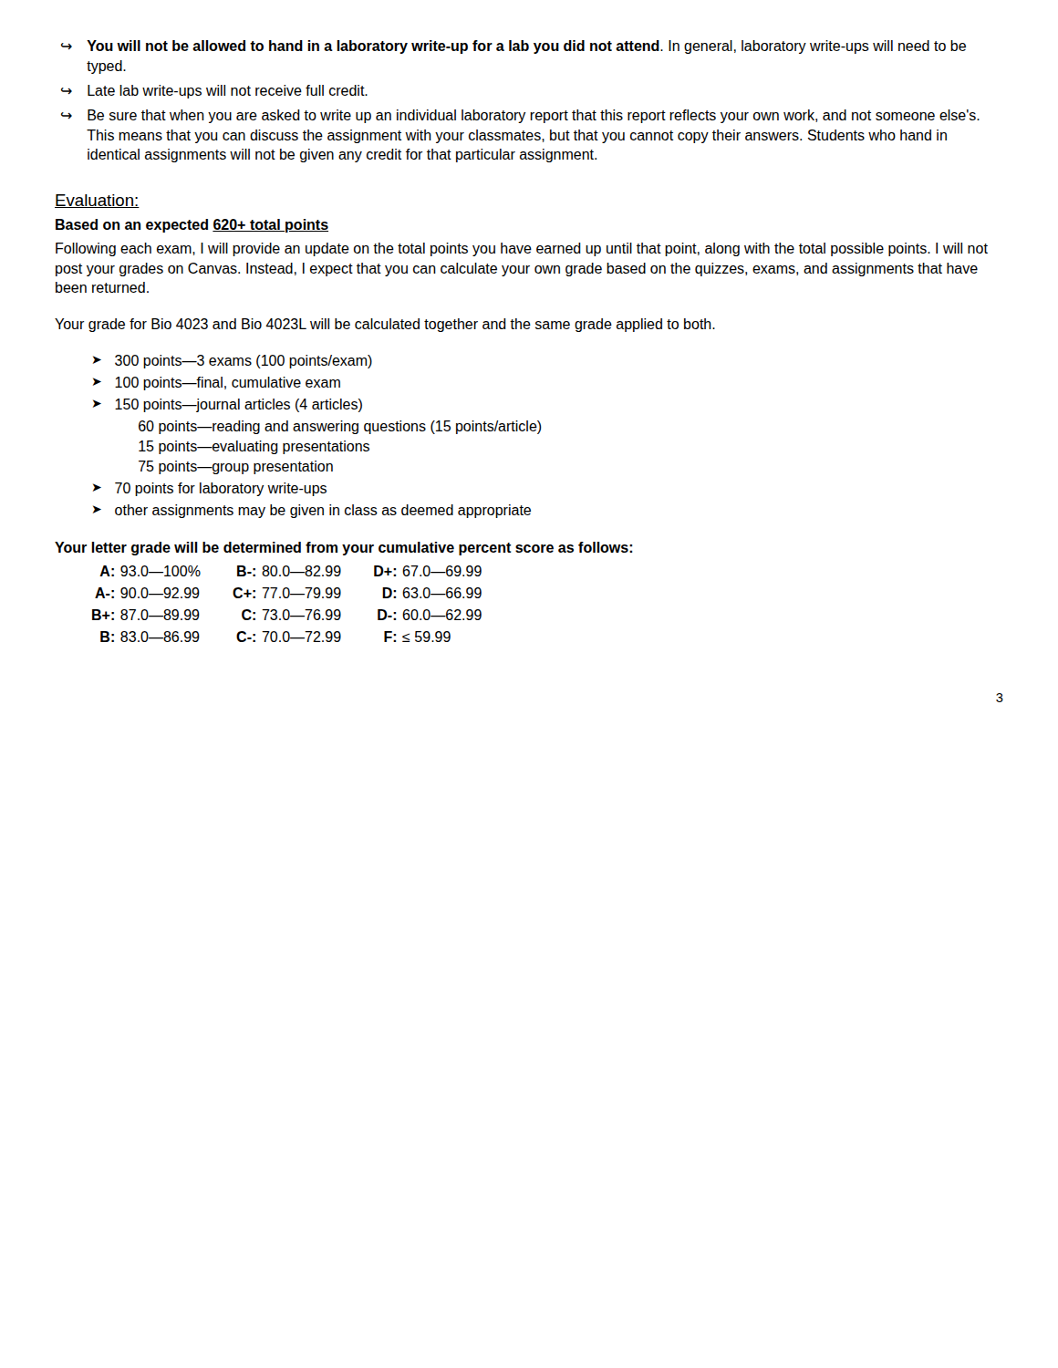You will not be allowed to hand in a laboratory write-up for a lab you did not attend. In general, laboratory write-ups will need to be typed.
Late lab write-ups will not receive full credit.
Be sure that when you are asked to write up an individual laboratory report that this report reflects your own work, and not someone else's. This means that you can discuss the assignment with your classmates, but that you cannot copy their answers. Students who hand in identical assignments will not be given any credit for that particular assignment.
Evaluation:
Based on an expected 620+ total points
Following each exam, I will provide an update on the total points you have earned up until that point, along with the total possible points. I will not post your grades on Canvas. Instead, I expect that you can calculate your own grade based on the quizzes, exams, and assignments that have been returned.
Your grade for Bio 4023 and Bio 4023L will be calculated together and the same grade applied to both.
300 points—3 exams (100 points/exam)
100 points—final, cumulative exam
150 points—journal articles (4 articles)
60 points—reading and answering questions (15 points/article)
15 points—evaluating presentations
75 points—group presentation
70 points for laboratory write-ups
other assignments may be given in class as deemed appropriate
Your letter grade will be determined from your cumulative percent score as follows:
| A: | 93.0—100% | B-: | 80.0—82.99 | D+: | 67.0—69.99 |
| A-: | 90.0—92.99 | C+: | 77.0—79.99 | D: | 63.0—66.99 |
| B+: | 87.0—89.99 | C: | 73.0—76.99 | D-: | 60.0—62.99 |
| B: | 83.0—86.99 | C-: | 70.0—72.99 | F: | ≤ 59.99 |
3